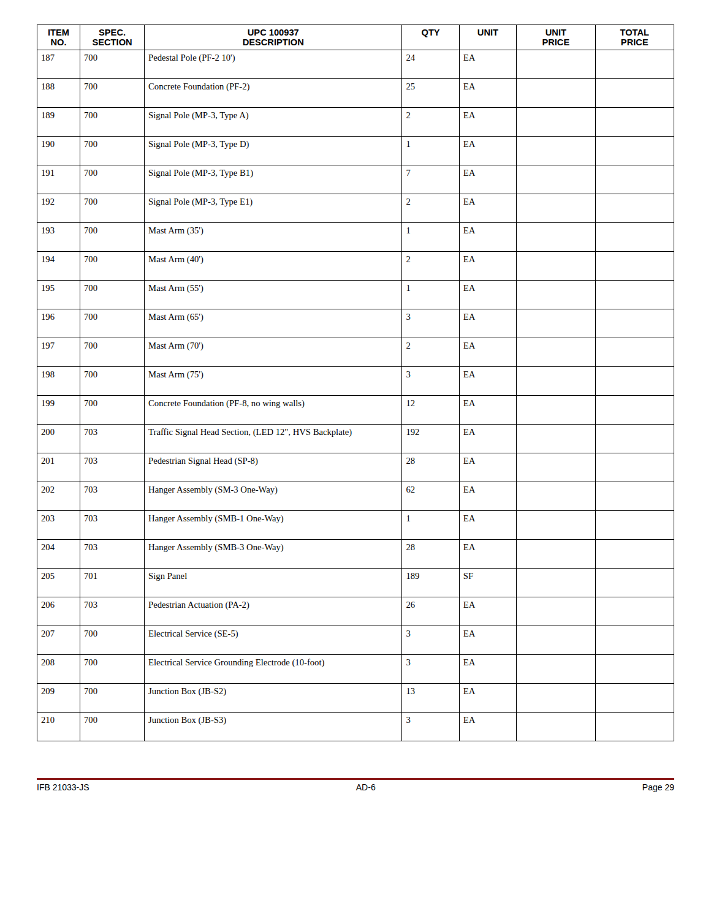| ITEM NO. | SPEC. SECTION | UPC 100937 DESCRIPTION | QTY | UNIT | UNIT PRICE | TOTAL PRICE |
| --- | --- | --- | --- | --- | --- | --- |
| 187 | 700 | Pedestal Pole (PF-2 10') | 24 | EA | | |
| 188 | 700 | Concrete Foundation (PF-2) | 25 | EA | | |
| 189 | 700 | Signal Pole (MP-3, Type A) | 2 | EA | | |
| 190 | 700 | Signal Pole (MP-3, Type D) | 1 | EA | | |
| 191 | 700 | Signal Pole (MP-3, Type B1) | 7 | EA | | |
| 192 | 700 | Signal Pole (MP-3, Type E1) | 2 | EA | | |
| 193 | 700 | Mast Arm (35') | 1 | EA | | |
| 194 | 700 | Mast Arm (40') | 2 | EA | | |
| 195 | 700 | Mast Arm (55') | 1 | EA | | |
| 196 | 700 | Mast Arm (65') | 3 | EA | | |
| 197 | 700 | Mast Arm (70') | 2 | EA | | |
| 198 | 700 | Mast Arm (75') | 3 | EA | | |
| 199 | 700 | Concrete Foundation (PF-8, no wing walls) | 12 | EA | | |
| 200 | 703 | Traffic Signal Head Section, (LED 12", HVS Backplate) | 192 | EA | | |
| 201 | 703 | Pedestrian Signal Head (SP-8) | 28 | EA | | |
| 202 | 703 | Hanger Assembly (SM-3 One-Way) | 62 | EA | | |
| 203 | 703 | Hanger Assembly (SMB-1 One-Way) | 1 | EA | | |
| 204 | 703 | Hanger Assembly (SMB-3 One-Way) | 28 | EA | | |
| 205 | 701 | Sign Panel | 189 | SF | | |
| 206 | 703 | Pedestrian Actuation (PA-2) | 26 | EA | | |
| 207 | 700 | Electrical Service (SE-5) | 3 | EA | | |
| 208 | 700 | Electrical Service Grounding Electrode (10-foot) | 3 | EA | | |
| 209 | 700 | Junction Box (JB-S2) | 13 | EA | | |
| 210 | 700 | Junction Box (JB-S3) | 3 | EA | | |
IFB 21033-JS AD-6 Page 29